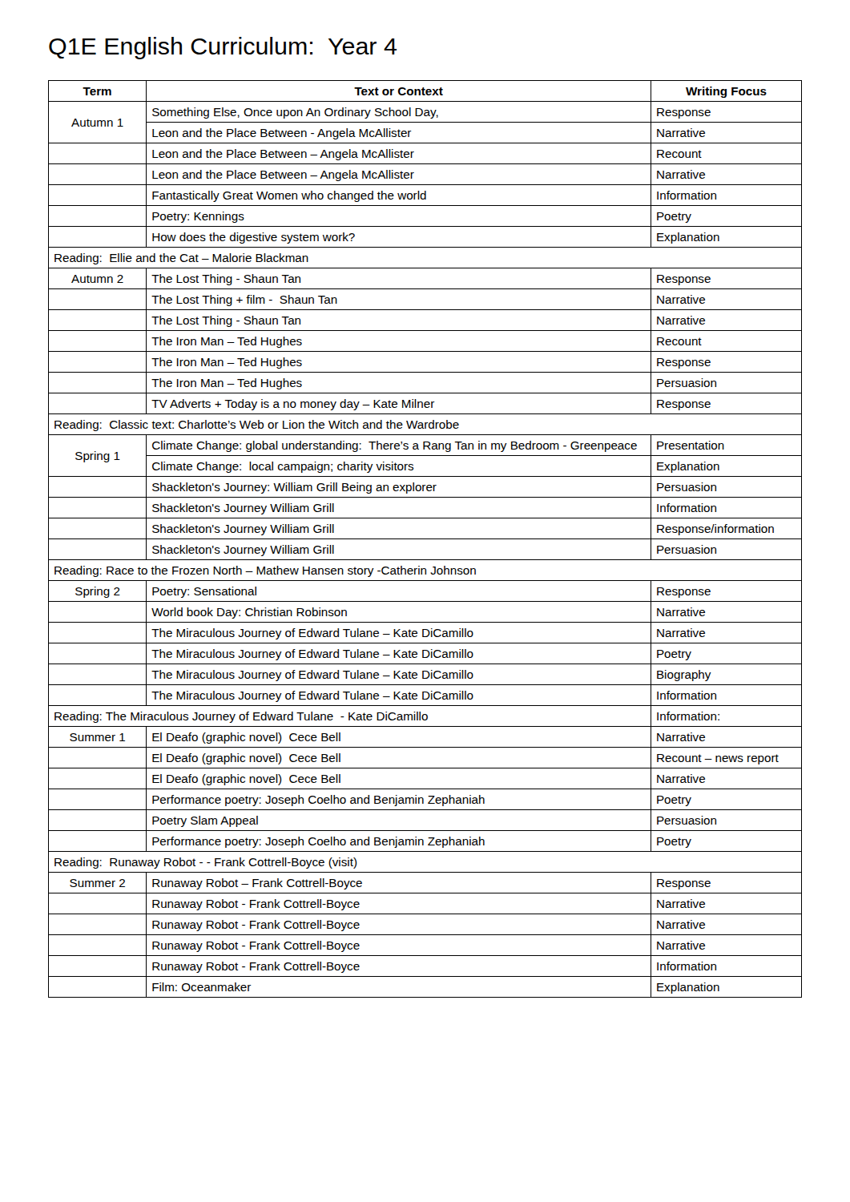Q1E English Curriculum: Year 4
| Term | Text or Context | Writing Focus |
| --- | --- | --- |
| Autumn 1 | Something Else, Once upon An Ordinary School Day, | Response |
| Leon and the Place Between - Angela McAllister | Narrative |
| | Leon and the Place Between – Angela McAllister | Recount |
| | Leon and the Place Between – Angela McAllister | Narrative |
| | Fantastically Great Women who changed the world | Information |
| | Poetry: Kennings | Poetry |
| | How does the digestive system work? | Explanation |
| Reading: Ellie and the Cat – Malorie Blackman | |
| Autumn 2 | The Lost Thing - Shaun Tan | Response |
| | The Lost Thing + film - Shaun Tan | Narrative |
| | The Lost Thing - Shaun Tan | Narrative |
| | The Iron Man – Ted Hughes | Recount |
| | The Iron Man – Ted Hughes | Response |
| | The Iron Man – Ted Hughes | Persuasion |
| | TV Adverts + Today is a no money day – Kate Milner | Response |
| Reading: Classic text: Charlotte’s Web or Lion the Witch and the Wardrobe | |
| Spring 1 | Climate Change: global understanding: There’s a Rang Tan in my Bedroom - Greenpeace | Presentation |
| Climate Change: local campaign; charity visitors | Explanation |
| | Shackleton's Journey: William Grill Being an explorer | Persuasion |
| | Shackleton's Journey William Grill | Information |
| | Shackleton's Journey William Grill | Response/information |
| | Shackleton's Journey William Grill | Persuasion |
| Reading: Race to the Frozen North – Mathew Hansen story -Catherin Johnson | |
| Spring 2 | Poetry: Sensational | Response |
| | World book Day: Christian Robinson | Narrative |
| | The Miraculous Journey of Edward Tulane – Kate DiCamillo | Narrative |
| | The Miraculous Journey of Edward Tulane – Kate DiCamillo | Poetry |
| | The Miraculous Journey of Edward Tulane – Kate DiCamillo | Biography |
| | The Miraculous Journey of Edward Tulane – Kate DiCamillo | Information |
| Reading: The Miraculous Journey of Edward Tulane - Kate DiCamillo | Information: |
| Summer 1 | El Deafo (graphic novel) Cece Bell | Narrative |
| | El Deafo (graphic novel) Cece Bell | Recount – news report |
| | El Deafo (graphic novel) Cece Bell | Narrative |
| | Performance poetry: Joseph Coelho and Benjamin Zephaniah | Poetry |
| | Poetry Slam Appeal | Persuasion |
| | Performance poetry: Joseph Coelho and Benjamin Zephaniah | Poetry |
| Reading: Runaway Robot - - Frank Cottrell-Boyce (visit) | |
| Summer 2 | Runaway Robot – Frank Cottrell-Boyce | Response |
| | Runaway Robot - Frank Cottrell-Boyce | Narrative |
| | Runaway Robot - Frank Cottrell-Boyce | Narrative |
| | Runaway Robot - Frank Cottrell-Boyce | Narrative |
| | Runaway Robot - Frank Cottrell-Boyce | Information |
| | Film: Oceanmaker | Explanation |